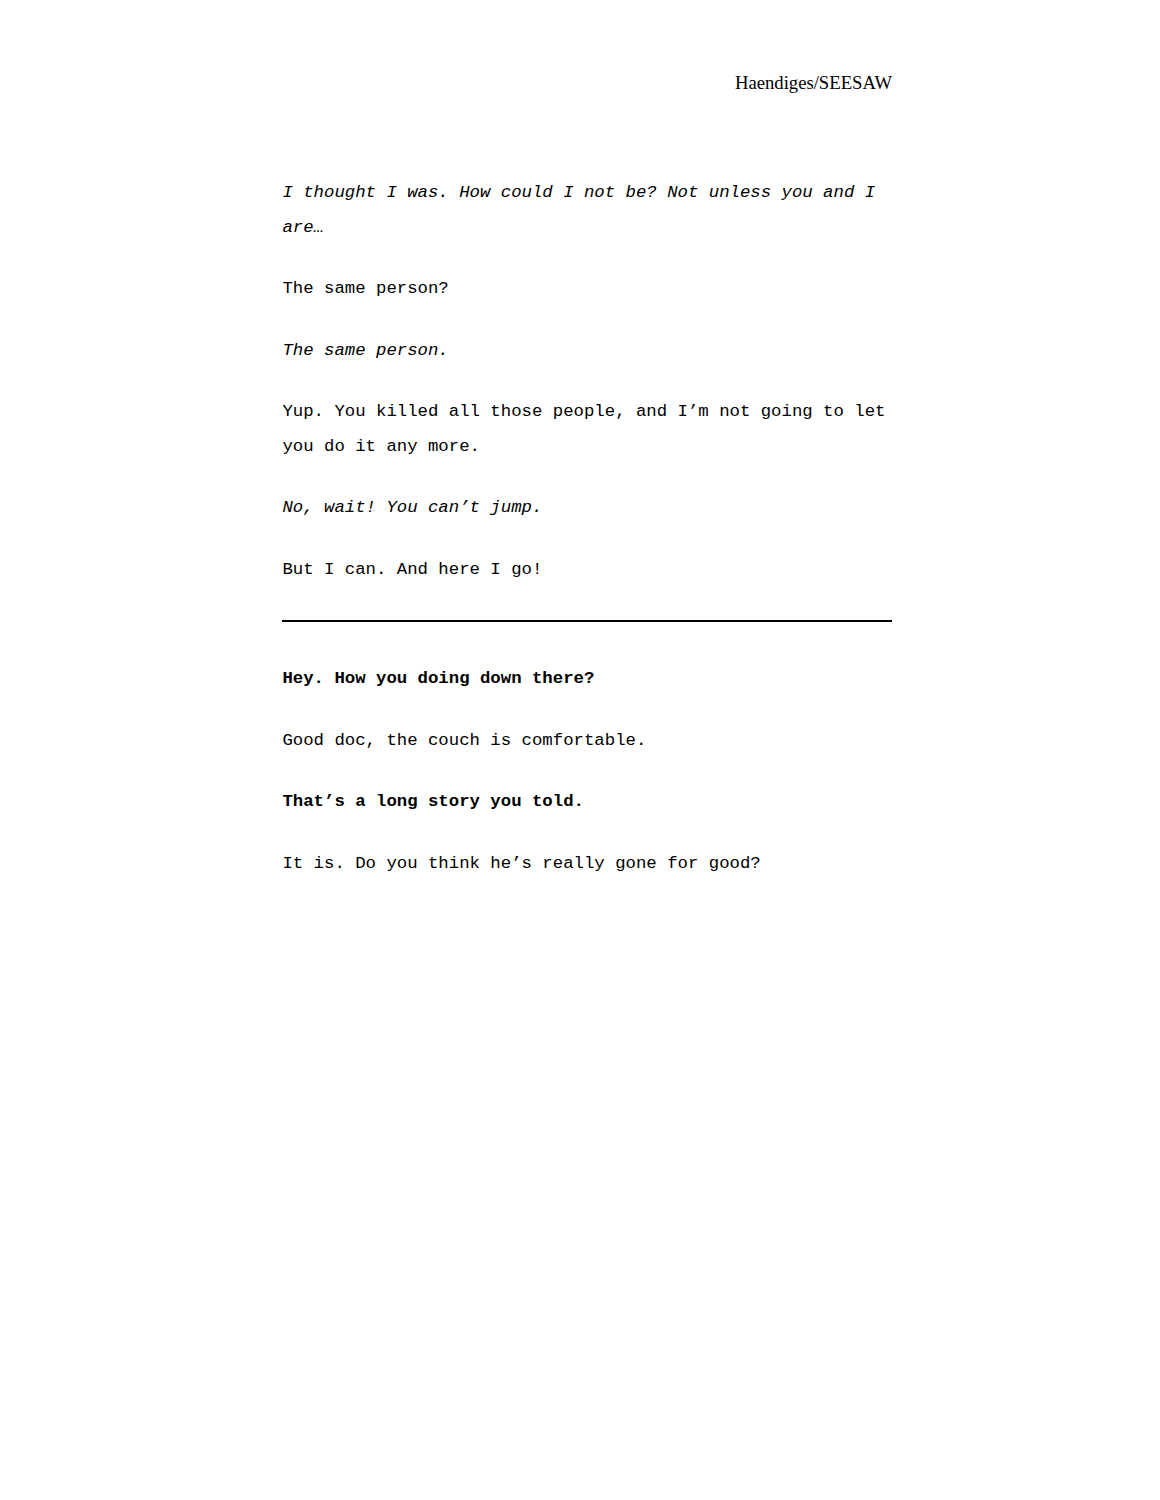Haendiges/SEESAW
I thought I was. How could I not be? Not unless you and I are…
The same person?
The same person.
Yup. You killed all those people, and I’m not going to let you do it any more.
No, wait! You can’t jump.
But I can. And here I go!
Hey. How you doing down there?
Good doc, the couch is comfortable.
That’s a long story you told.
It is. Do you think he’s really gone for good?